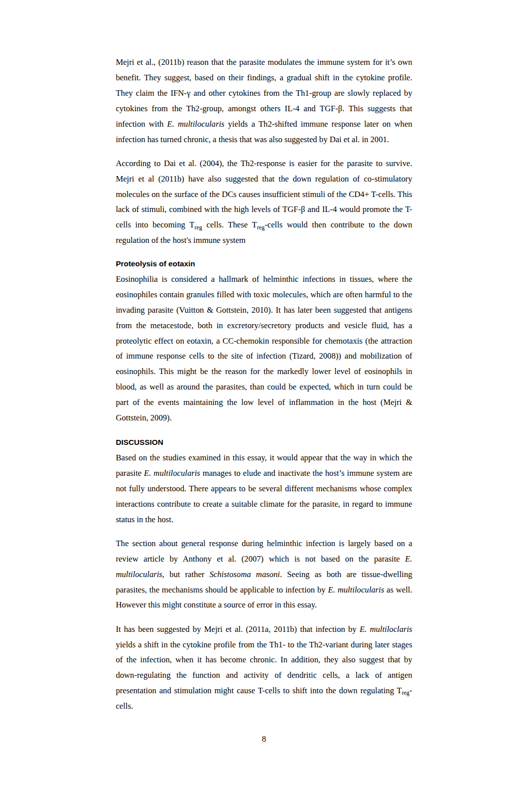Mejri et al., (2011b) reason that the parasite modulates the immune system for it’s own benefit. They suggest, based on their findings, a gradual shift in the cytokine profile. They claim the IFN-γ and other cytokines from the Th1-group are slowly replaced by cytokines from the Th2-group, amongst others IL-4 and TGF-β. This suggests that infection with E. multilocularis yields a Th2-shifted immune response later on when infection has turned chronic, a thesis that was also suggested by Dai et al. in 2001.
According to Dai et al. (2004), the Th2-response is easier for the parasite to survive. Mejri et al (2011b) have also suggested that the down regulation of co-stimulatory molecules on the surface of the DCs causes insufficient stimuli of the CD4+ T-cells. This lack of stimuli, combined with the high levels of TGF-β and IL-4 would promote the T-cells into becoming Treg cells. These Treg-cells would then contribute to the down regulation of the host's immune system
Proteolysis of eotaxin
Eosinophilia is considered a hallmark of helminthic infections in tissues, where the eosinophiles contain granules filled with toxic molecules, which are often harmful to the invading parasite (Vuitton & Gottstein, 2010). It has later been suggested that antigens from the metacestode, both in excretory/secretory products and vesicle fluid, has a proteolytic effect on eotaxin, a CC-chemokin responsible for chemotaxis (the attraction of immune response cells to the site of infection (Tizard, 2008)) and mobilization of eosinophils. This might be the reason for the markedly lower level of eosinophils in blood, as well as around the parasites, than could be expected, which in turn could be part of the events maintaining the low level of inflammation in the host (Mejri & Gottstein, 2009).
DISCUSSION
Based on the studies examined in this essay, it would appear that the way in which the parasite E. multilocularis manages to elude and inactivate the host’s immune system are not fully understood. There appears to be several different mechanisms whose complex interactions contribute to create a suitable climate for the parasite, in regard to immune status in the host.
The section about general response during helminthic infection is largely based on a review article by Anthony et al. (2007) which is not based on the parasite E. multilocularis, but rather Schistosoma masoni. Seeing as both are tissue-dwelling parasites, the mechanisms should be applicable to infection by E. multilocularis as well. However this might constitute a source of error in this essay.
It has been suggested by Mejri et al. (2011a, 2011b) that infection by E. multiloclaris yields a shift in the cytokine profile from the Th1- to the Th2-variant during later stages of the infection, when it has become chronic. In addition, they also suggest that by down-regulating the function and activity of dendritic cells, a lack of antigen presentation and stimulation might cause T-cells to shift into the down regulating Treg-cells.
8